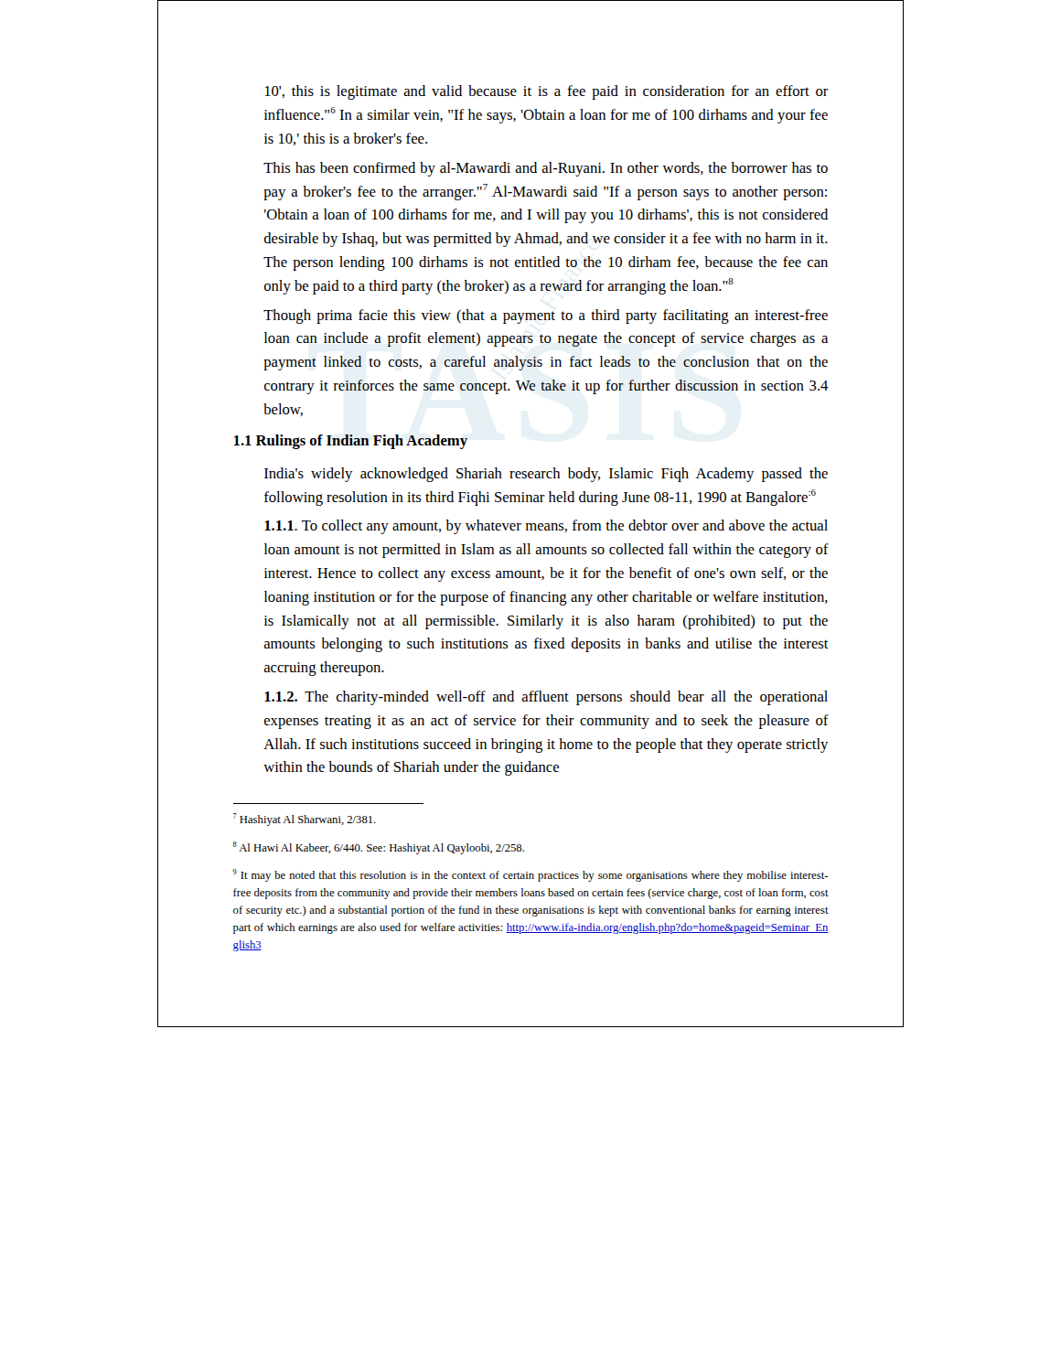TASIS
Islamic Finance
10', this is legitimate and valid because it is a fee paid in consideration for an effort or influence."6 In a similar vein, "If he says, 'Obtain a loan for me of 100 dirhams and your fee is 10,' this is a broker's fee.
This has been confirmed by al-Mawardi and al-Ruyani. In other words, the borrower has to pay a broker's fee to the arranger."7 Al-Mawardi said "If a person says to another person: 'Obtain a loan of 100 dirhams for me, and I will pay you 10 dirhams', this is not considered desirable by Ishaq, but was permitted by Ahmad, and we consider it a fee with no harm in it. The person lending 100 dirhams is not entitled to the 10 dirham fee, because the fee can only be paid to a third party (the broker) as a reward for arranging the loan."8
Though prima facie this view (that a payment to a third party facilitating an interest-free loan can include a profit element) appears to negate the concept of service charges as a payment linked to costs, a careful analysis in fact leads to the conclusion that on the contrary it reinforces the same concept. We take it up for further discussion in section 3.4 below,
1.1 Rulings of Indian Fiqh Academy
India's widely acknowledged Shariah research body, Islamic Fiqh Academy passed the following resolution in its third Fiqhi Seminar held during June 08-11, 1990 at Bangalore:6
1.1.1. To collect any amount, by whatever means, from the debtor over and above the actual loan amount is not permitted in Islam as all amounts so collected fall within the category of interest. Hence to collect any excess amount, be it for the benefit of one's own self, or the loaning institution or for the purpose of financing any other charitable or welfare institution, is Islamically not at all permissible. Similarly it is also haram (prohibited) to put the amounts belonging to such institutions as fixed deposits in banks and utilise the interest accruing thereupon.
1.1.2. The charity-minded well-off and affluent persons should bear all the operational expenses treating it as an act of service for their community and to seek the pleasure of Allah. If such institutions succeed in bringing it home to the people that they operate strictly within the bounds of Shariah under the guidance
7 Hashiyat Al Sharwani, 2/381.
8 Al Hawi Al Kabeer, 6/440. See: Hashiyat Al Qayloobi, 2/258.
9 It may be noted that this resolution is in the context of certain practices by some organisations where they mobilise interest-free deposits from the community and provide their members loans based on certain fees (service charge, cost of loan form, cost of security etc.) and a substantial portion of the fund in these organisations is kept with conventional banks for earning interest part of which earnings are also used for welfare activities: http://www.ifa-india.org/english.php?do=home&pageid=Seminar_English3